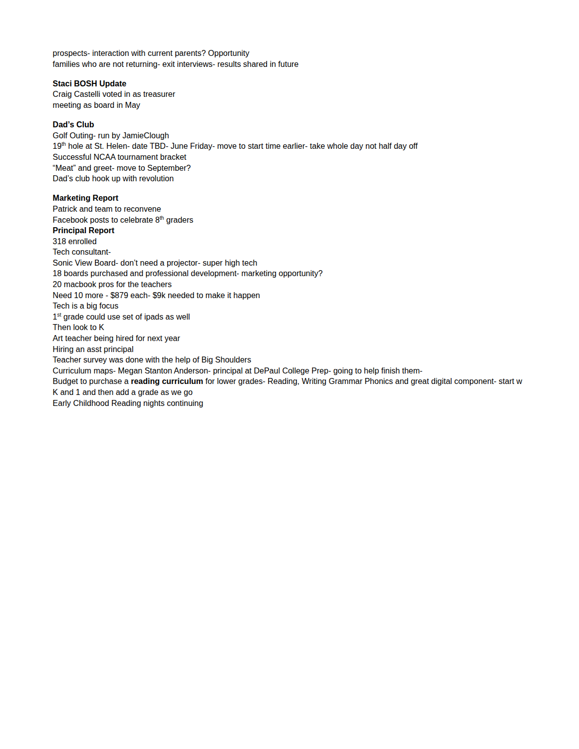prospects- interaction with current parents? Opportunity
families who are not returning- exit interviews- results shared in future
Staci BOSH Update
Craig Castelli voted in as treasurer
meeting as board in May
Dad’s Club
Golf Outing- run by JamieClough
19th hole at St. Helen- date TBD- June Friday- move to start time earlier- take whole day not half day off
Successful NCAA tournament bracket
“Meat” and greet- move to September?
Dad’s club hook up with revolution
Marketing Report
Patrick and team to reconvene
Facebook posts to celebrate 8th graders
Principal Report
318 enrolled
Tech consultant-
Sonic View Board- don’t need a projector- super high tech
18 boards purchased and professional development- marketing opportunity?
20 macbook pros for the teachers
Need 10 more - $879 each- $9k needed to make it happen
Tech is a big focus
1st grade could use set of ipads as well
Then look to K
Art teacher being hired for next year
Hiring an asst principal
Teacher survey was done with the help of Big Shoulders
Curriculum maps- Megan Stanton Anderson- principal at DePaul College Prep- going to help finish them-
Budget to purchase a reading curriculum for lower grades- Reading, Writing Grammar Phonics and great digital component- start w K and 1 and then add a grade as we go
Early Childhood Reading nights continuing